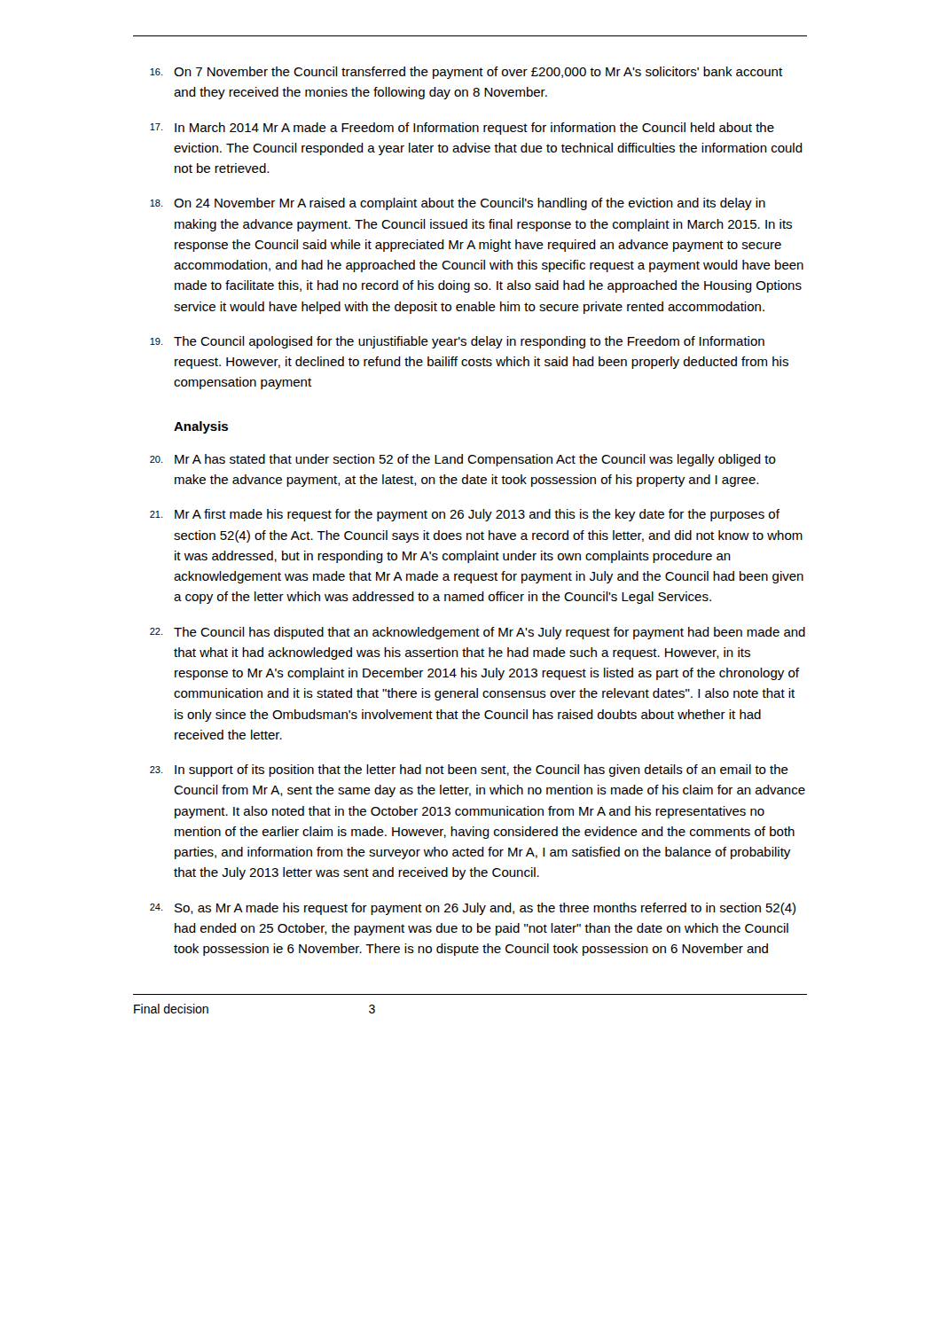16. On 7 November the Council transferred the payment of over £200,000 to Mr A's solicitors' bank account and they received the monies the following day on 8 November.
17. In March 2014 Mr A made a Freedom of Information request for information the Council held about the eviction. The Council responded a year later to advise that due to technical difficulties the information could not be retrieved.
18. On 24 November Mr A raised a complaint about the Council's handling of the eviction and its delay in making the advance payment. The Council issued its final response to the complaint in March 2015. In its response the Council said while it appreciated Mr A might have required an advance payment to secure accommodation, and had he approached the Council with this specific request a payment would have been made to facilitate this, it had no record of his doing so. It also said had he approached the Housing Options service it would have helped with the deposit to enable him to secure private rented accommodation.
19. The Council apologised for the unjustifiable year's delay in responding to the Freedom of Information request. However, it declined to refund the bailiff costs which it said had been properly deducted from his compensation payment
Analysis
20. Mr A has stated that under section 52 of the Land Compensation Act the Council was legally obliged to make the advance payment, at the latest, on the date it took possession of his property and I agree.
21. Mr A first made his request for the payment on 26 July 2013 and this is the key date for the purposes of section 52(4) of the Act. The Council says it does not have a record of this letter, and did not know to whom it was addressed, but in responding to Mr A's complaint under its own complaints procedure an acknowledgement was made that Mr A made a request for payment in July and the Council had been given a copy of the letter which was addressed to a named officer in the Council's Legal Services.
22. The Council has disputed that an acknowledgement of Mr A's July request for payment had been made and that what it had acknowledged was his assertion that he had made such a request. However, in its response to Mr A's complaint in December 2014 his July 2013 request is listed as part of the chronology of communication and it is stated that "there is general consensus over the relevant dates". I also note that it is only since the Ombudsman's involvement that the Council has raised doubts about whether it had received the letter.
23. In support of its position that the letter had not been sent, the Council has given details of an email to the Council from Mr A, sent the same day as the letter, in which no mention is made of his claim for an advance payment. It also noted that in the October 2013 communication from Mr A and his representatives no mention of the earlier claim is made. However, having considered the evidence and the comments of both parties, and information from the surveyor who acted for Mr A, I am satisfied on the balance of probability that the July 2013 letter was sent and received by the Council.
24. So, as Mr A made his request for payment on 26 July and, as the three months referred to in section 52(4) had ended on 25 October, the payment was due to be paid "not later" than the date on which the Council took possession ie 6 November. There is no dispute the Council took possession on 6 November and
Final decision 3